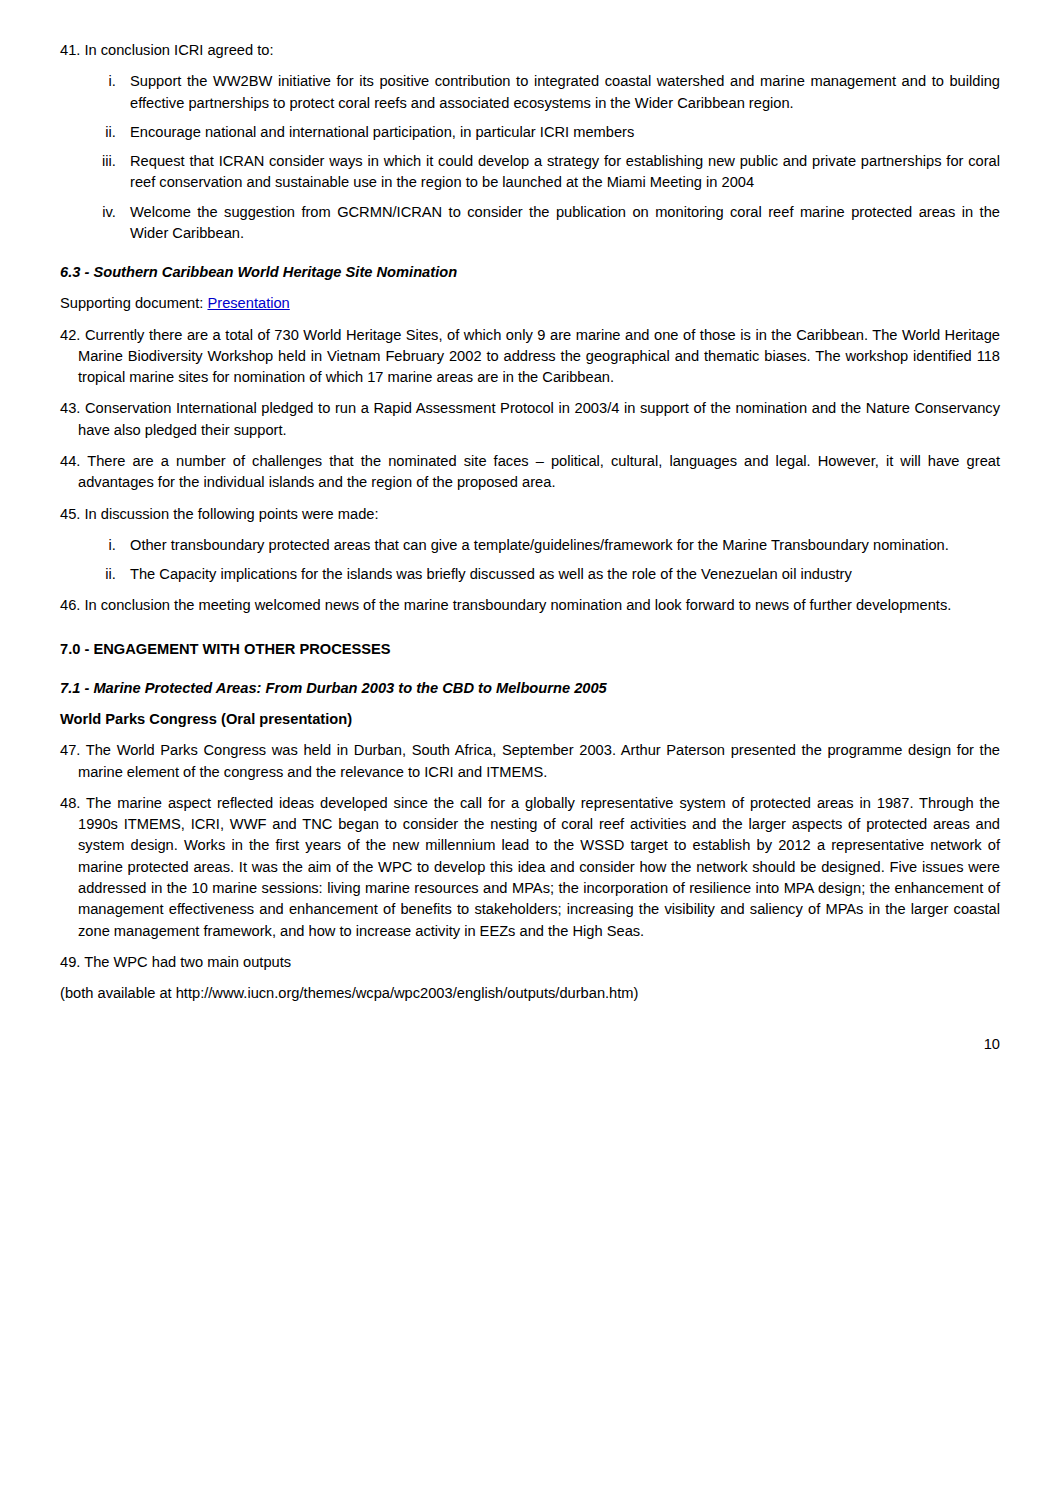41. In conclusion ICRI agreed to:
Support the WW2BW initiative for its positive contribution to integrated coastal watershed and marine management and to building effective partnerships to protect coral reefs and associated ecosystems in the Wider Caribbean region.
Encourage national and international participation, in particular ICRI members
Request that ICRAN consider ways in which it could develop a strategy for establishing new public and private partnerships for coral reef conservation and sustainable use in the region to be launched at the Miami Meeting in 2004
Welcome the suggestion from GCRMN/ICRAN to consider the publication on monitoring coral reef marine protected areas in the Wider Caribbean.
6.3 - Southern Caribbean World Heritage Site Nomination
Supporting document: Presentation
42. Currently there are a total of 730 World Heritage Sites, of which only 9 are marine and one of those is in the Caribbean. The World Heritage Marine Biodiversity Workshop held in Vietnam February 2002 to address the geographical and thematic biases. The workshop identified 118 tropical marine sites for nomination of which 17 marine areas are in the Caribbean.
43. Conservation International pledged to run a Rapid Assessment Protocol in 2003/4 in support of the nomination and the Nature Conservancy have also pledged their support.
44. There are a number of challenges that the nominated site faces – political, cultural, languages and legal. However, it will have great advantages for the individual islands and the region of the proposed area.
45. In discussion the following points were made:
Other transboundary protected areas that can give a template/guidelines/framework for the Marine Transboundary nomination.
The Capacity implications for the islands was briefly discussed as well as the role of the Venezuelan oil industry
46. In conclusion the meeting welcomed news of the marine transboundary nomination and look forward to news of further developments.
7.0 - ENGAGEMENT WITH OTHER PROCESSES
7.1 - Marine Protected Areas: From Durban 2003 to the CBD to Melbourne 2005
World Parks Congress (Oral presentation)
47. The World Parks Congress was held in Durban, South Africa, September 2003. Arthur Paterson presented the programme design for the marine element of the congress and the relevance to ICRI and ITMEMS.
48. The marine aspect reflected ideas developed since the call for a globally representative system of protected areas in 1987. Through the 1990s ITMEMS, ICRI, WWF and TNC began to consider the nesting of coral reef activities and the larger aspects of protected areas and system design. Works in the first years of the new millennium lead to the WSSD target to establish by 2012 a representative network of marine protected areas. It was the aim of the WPC to develop this idea and consider how the network should be designed. Five issues were addressed in the 10 marine sessions: living marine resources and MPAs; the incorporation of resilience into MPA design; the enhancement of management effectiveness and enhancement of benefits to stakeholders; increasing the visibility and saliency of MPAs in the larger coastal zone management framework, and how to increase activity in EEZs and the High Seas.
49. The WPC had two main outputs
(both available at http://www.iucn.org/themes/wcpa/wpc2003/english/outputs/durban.htm)
10